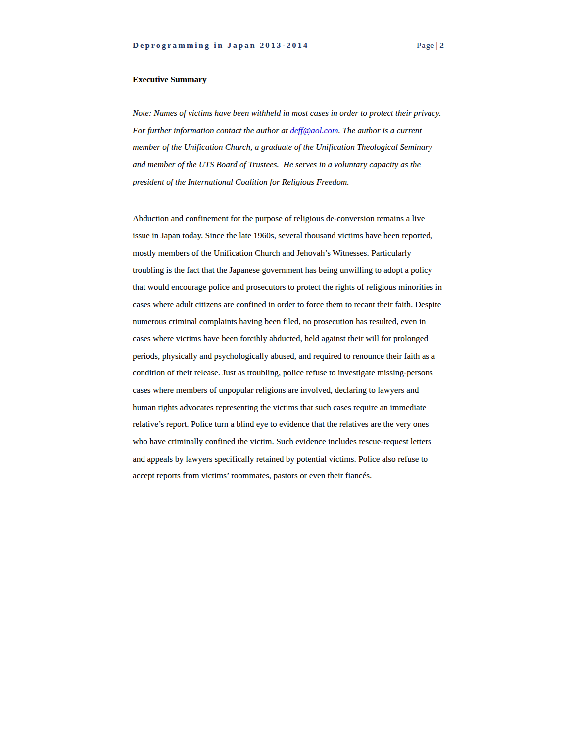Deprogramming in Japan 2013-2014 Page|2
Executive Summary
Note: Names of victims have been withheld in most cases in order to protect their privacy. For further information contact the author at deff@aol.com. The author is a current member of the Unification Church, a graduate of the Unification Theological Seminary and member of the UTS Board of Trustees. He serves in a voluntary capacity as the president of the International Coalition for Religious Freedom.
Abduction and confinement for the purpose of religious de-conversion remains a live issue in Japan today. Since the late 1960s, several thousand victims have been reported, mostly members of the Unification Church and Jehovah’s Witnesses. Particularly troubling is the fact that the Japanese government has being unwilling to adopt a policy that would encourage police and prosecutors to protect the rights of religious minorities in cases where adult citizens are confined in order to force them to recant their faith. Despite numerous criminal complaints having been filed, no prosecution has resulted, even in cases where victims have been forcibly abducted, held against their will for prolonged periods, physically and psychologically abused, and required to renounce their faith as a condition of their release. Just as troubling, police refuse to investigate missing-persons cases where members of unpopular religions are involved, declaring to lawyers and human rights advocates representing the victims that such cases require an immediate relative’s report. Police turn a blind eye to evidence that the relatives are the very ones who have criminally confined the victim. Such evidence includes rescue-request letters and appeals by lawyers specifically retained by potential victims. Police also refuse to accept reports from victims’ roommates, pastors or even their fiancés.